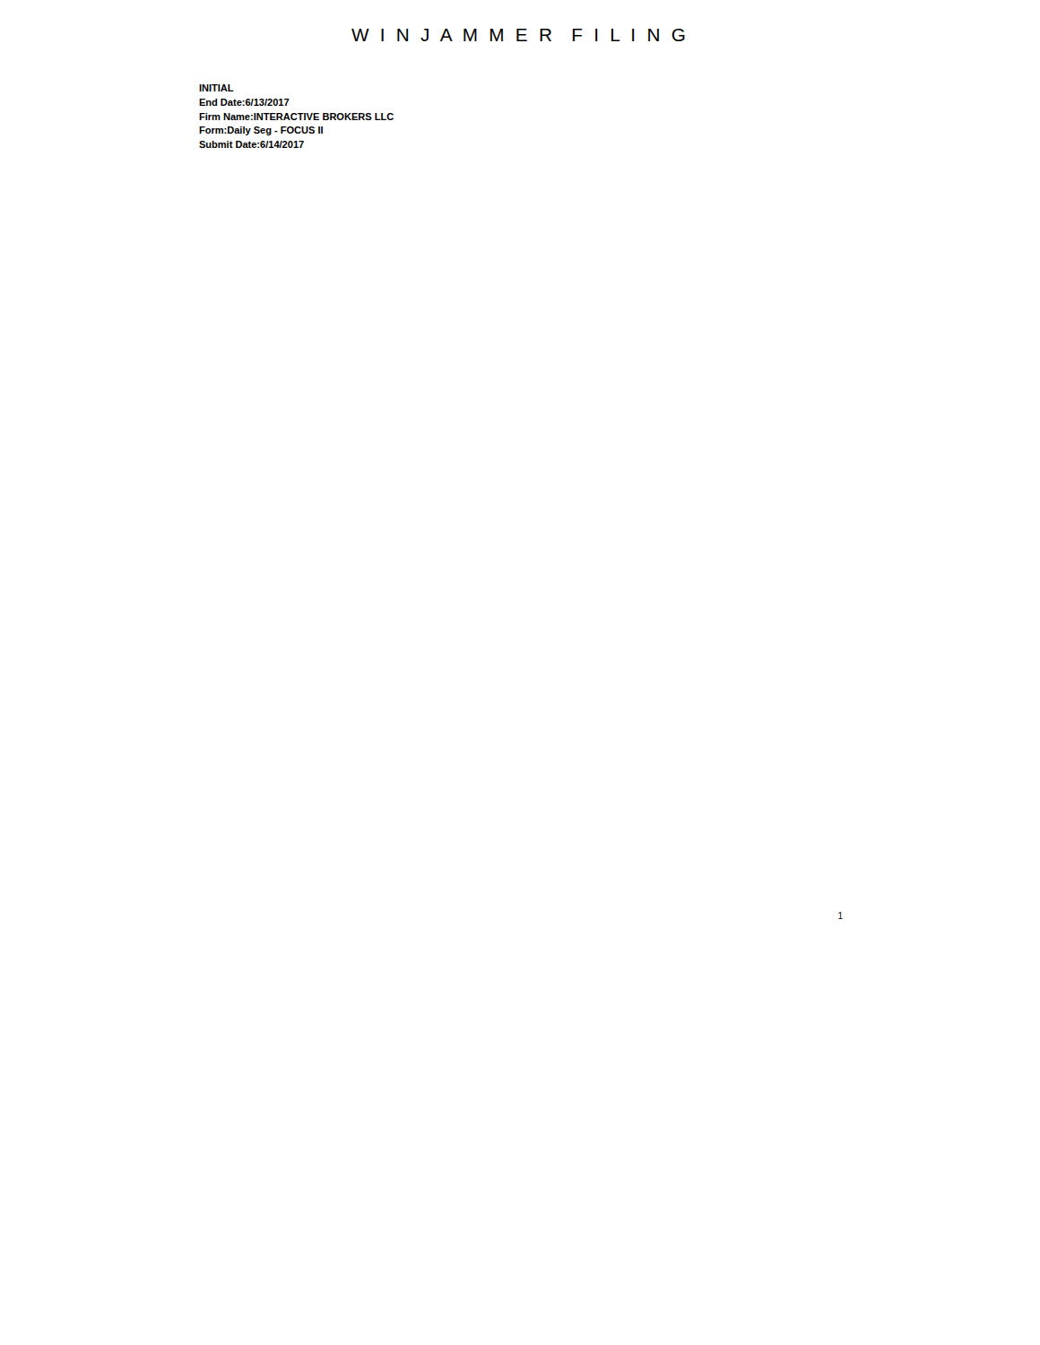W I N J A M M E R F I L I N G
INITIAL
End Date:6/13/2017
Firm Name:INTERACTIVE BROKERS LLC
Form:Daily Seg - FOCUS II
Submit Date:6/14/2017
1